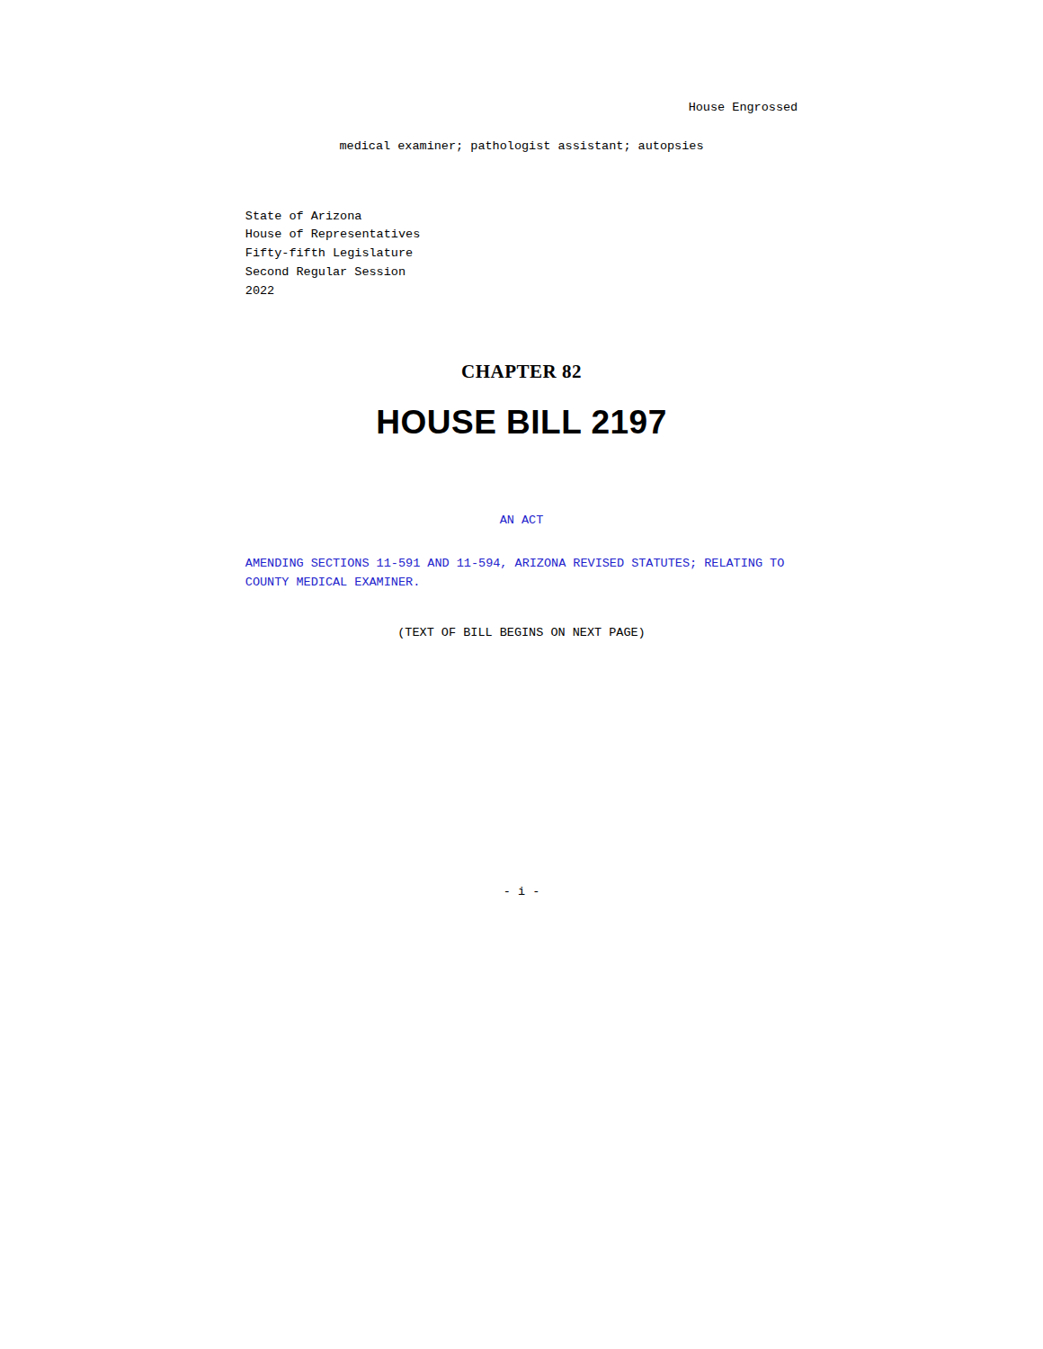House Engrossed
medical examiner; pathologist assistant; autopsies
State of Arizona
House of Representatives
Fifty-fifth Legislature
Second Regular Session
2022
CHAPTER 82
HOUSE BILL 2197
AN ACT
AMENDING SECTIONS 11-591 AND 11-594, ARIZONA REVISED STATUTES; RELATING TO COUNTY MEDICAL EXAMINER.
(TEXT OF BILL BEGINS ON NEXT PAGE)
- i -